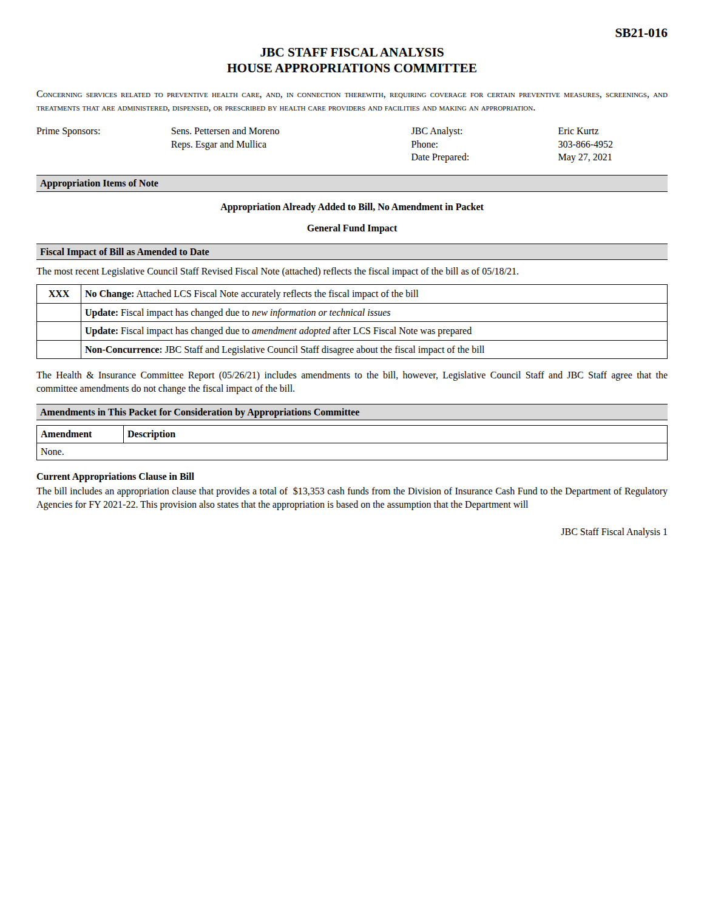SB21-016
JBC STAFF FISCAL ANALYSIS
HOUSE APPROPRIATIONS COMMITTEE
Concerning services related to preventive health care, and, in connection therewith, requiring coverage for certain preventive measures, screenings, and treatments that are administered, dispensed, or prescribed by health care providers and facilities and making an appropriation.
| Prime Sponsors: | Sens. Pettersen and Moreno | JBC Analyst: | Eric Kurtz |
| | Reps. Esgar and Mullica | Phone: | 303-866-4952 |
| | | Date Prepared: | May 27, 2021 |
Appropriation Items of Note
Appropriation Already Added to Bill, No Amendment in Packet
General Fund Impact
Fiscal Impact of Bill as Amended to Date
The most recent Legislative Council Staff Revised Fiscal Note (attached) reflects the fiscal impact of the bill as of 05/18/21.
| XXX | No Change: Attached LCS Fiscal Note accurately reflects the fiscal impact of the bill |
| | Update: Fiscal impact has changed due to new information or technical issues |
| | Update: Fiscal impact has changed due to amendment adopted after LCS Fiscal Note was prepared |
| | Non-Concurrence: JBC Staff and Legislative Council Staff disagree about the fiscal impact of the bill |
The Health & Insurance Committee Report (05/26/21) includes amendments to the bill, however, Legislative Council Staff and JBC Staff agree that the committee amendments do not change the fiscal impact of the bill.
Amendments in This Packet for Consideration by Appropriations Committee
| Amendment | Description |
| --- | --- |
| None. |
Current Appropriations Clause in Bill
The bill includes an appropriation clause that provides a total of $13,353 cash funds from the Division of Insurance Cash Fund to the Department of Regulatory Agencies for FY 2021-22. This provision also states that the appropriation is based on the assumption that the Department will
JBC Staff Fiscal Analysis 1